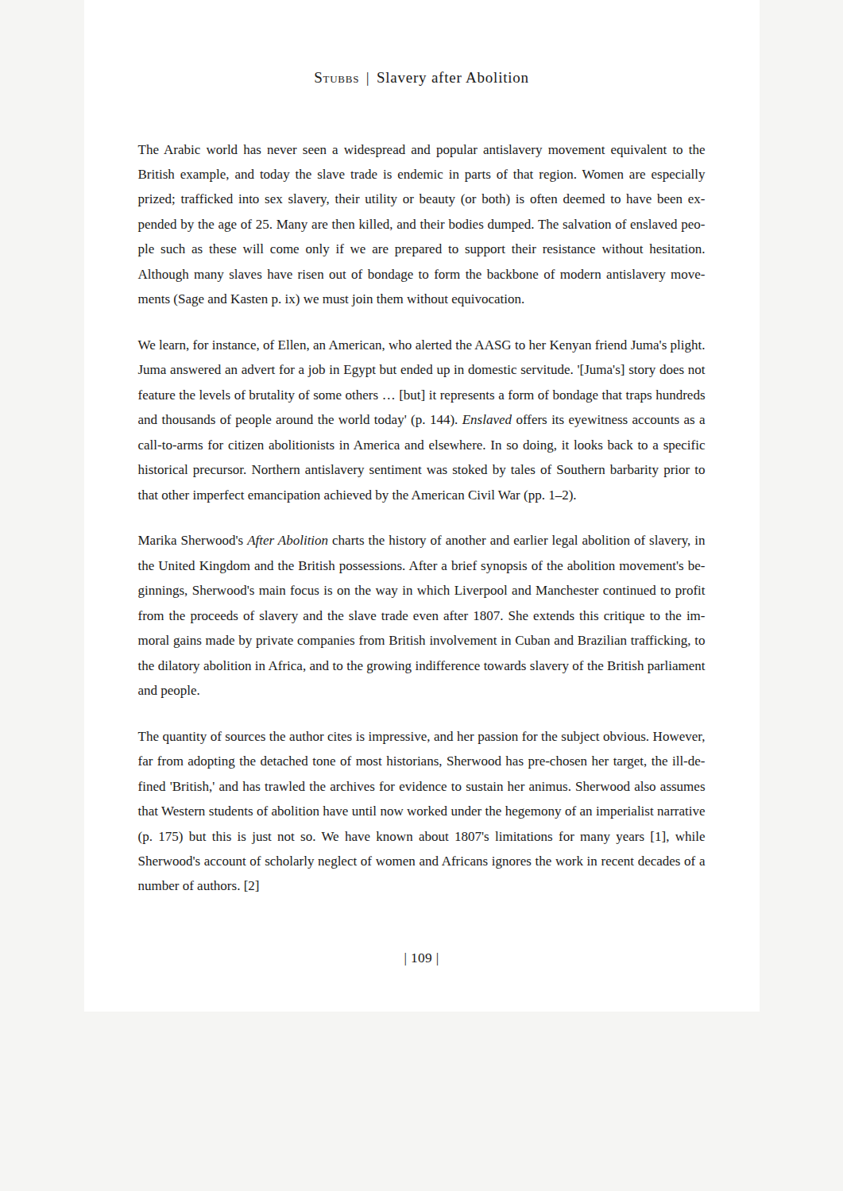Stubbs|Slavery after Abolition
The Arabic world has never seen a widespread and popular antislavery movement equivalent to the British example, and today the slave trade is endemic in parts of that region. Women are especially prized; trafficked into sex slavery, their utility or beauty (or both) is often deemed to have been expended by the age of 25. Many are then killed, and their bodies dumped. The salvation of enslaved people such as these will come only if we are prepared to support their resistance without hesitation. Although many slaves have risen out of bondage to form the backbone of modern antislavery movements (Sage and Kasten p. ix) we must join them without equivocation.
We learn, for instance, of Ellen, an American, who alerted the AASG to her Kenyan friend Juma's plight. Juma answered an advert for a job in Egypt but ended up in domestic servitude. '[Juma's] story does not feature the levels of brutality of some others … [but] it represents a form of bondage that traps hundreds and thousands of people around the world today' (p. 144). Enslaved offers its eyewitness accounts as a call-to-arms for citizen abolitionists in America and elsewhere. In so doing, it looks back to a specific historical precursor. Northern antislavery sentiment was stoked by tales of Southern barbarity prior to that other imperfect emancipation achieved by the American Civil War (pp. 1–2).
Marika Sherwood's After Abolition charts the history of another and earlier legal abolition of slavery, in the United Kingdom and the British possessions. After a brief synopsis of the abolition movement's beginnings, Sherwood's main focus is on the way in which Liverpool and Manchester continued to profit from the proceeds of slavery and the slave trade even after 1807. She extends this critique to the immoral gains made by private companies from British involvement in Cuban and Brazilian trafficking, to the dilatory abolition in Africa, and to the growing indifference towards slavery of the British parliament and people.
The quantity of sources the author cites is impressive, and her passion for the subject obvious. However, far from adopting the detached tone of most historians, Sherwood has pre-chosen her target, the ill-defined 'British,' and has trawled the archives for evidence to sustain her animus. Sherwood also assumes that Western students of abolition have until now worked under the hegemony of an imperialist narrative (p. 175) but this is just not so. We have known about 1807's limitations for many years [1], while Sherwood's account of scholarly neglect of women and Africans ignores the work in recent decades of a number of authors. [2]
| 109 |